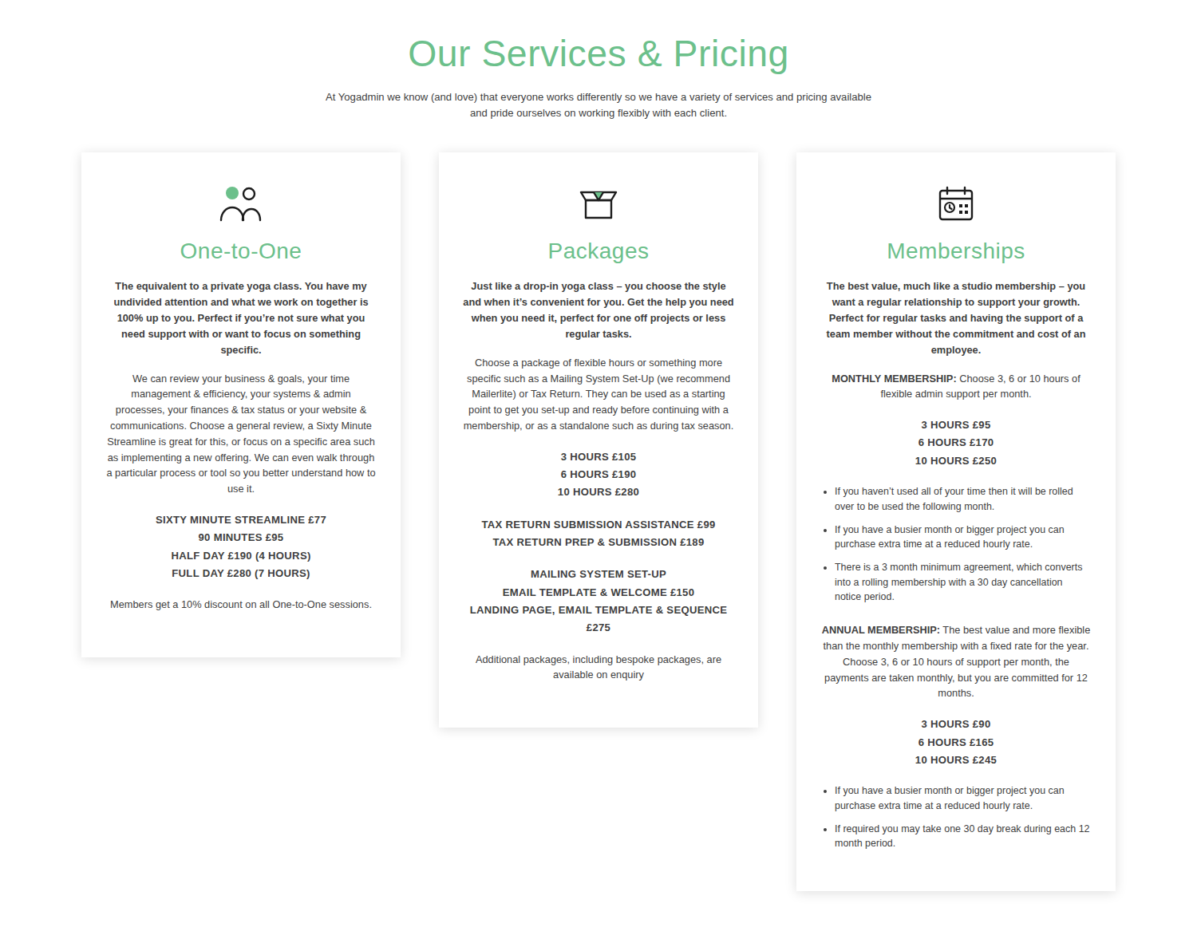Our Services & Pricing
At Yogadmin we know (and love) that everyone works differently so we have a variety of services and pricing available and pride ourselves on working flexibly with each client.
One-to-One
The equivalent to a private yoga class. You have my undivided attention and what we work on together is 100% up to you. Perfect if you’re not sure what you need support with or want to focus on something specific.
We can review your business & goals, your time management & efficiency, your systems & admin processes, your finances & tax status or your website & communications. Choose a general review, a Sixty Minute Streamline is great for this, or focus on a specific area such as implementing a new offering. We can even walk through a particular process or tool so you better understand how to use it.
Sixty Minute Streamline £77 90 Minutes £95 Half Day £190 (4 hours) Full Day £280 (7 hours)
Members get a 10% discount on all One-to-One sessions.
Packages
Just like a drop-in yoga class – you choose the style and when it’s convenient for you. Get the help you need when you need it, perfect for one off projects or less regular tasks.
Choose a package of flexible hours or something more specific such as a Mailing System Set-Up (we recommend Mailerlite) or Tax Return. They can be used as a starting point to get you set-up and ready before continuing with a membership, or as a standalone such as during tax season.
3 Hours £105 6 Hours £190 10 Hours £280
Tax Return Submission Assistance £99 Tax Return Prep & Submission £189
Mailing System Set-Up Email Template & Welcome £150 Landing Page, Email Template & Sequence £275
Additional packages, including bespoke packages, are available on enquiry
Memberships
The best value, much like a studio membership – you want a regular relationship to support your growth. Perfect for regular tasks and having the support of a team member without the commitment and cost of an employee.
MONTHLY MEMBERSHIP: Choose 3, 6 or 10 hours of flexible admin support per month.
3 Hours £95 6 Hours £170 10 Hours £250
If you haven’t used all of your time then it will be rolled over to be used the following month.
If you have a busier month or bigger project you can purchase extra time at a reduced hourly rate.
There is a 3 month minimum agreement, which converts into a rolling membership with a 30 day cancellation notice period.
ANNUAL MEMBERSHIP: The best value and more flexible than the monthly membership with a fixed rate for the year. Choose 3, 6 or 10 hours of support per month, the payments are taken monthly, but you are committed for 12 months.
3 Hours £90 6 Hours £165 10 Hours £245
If you have a busier month or bigger project you can purchase extra time at a reduced hourly rate.
If required you may take one 30 day break during each 12 month period.